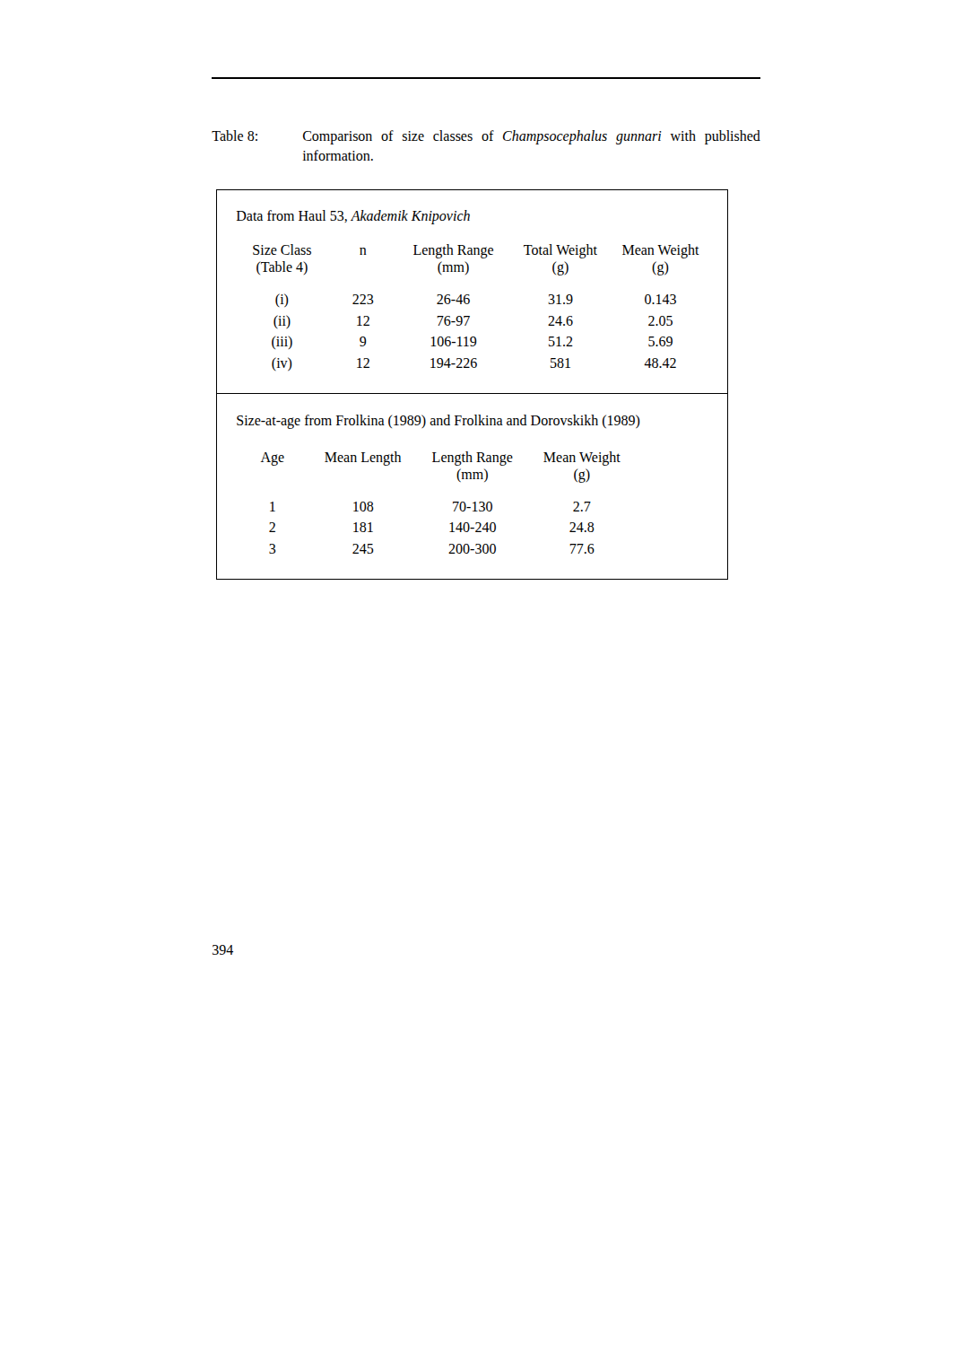Table 8:
Comparison of size classes of Champsocephalus gunnari with published information.
Data from Haul 53, Akademik Knipovich
| Size Class (Table 4) | n | Length Range (mm) | Total Weight (g) | Mean Weight (g) |
| --- | --- | --- | --- | --- |
| (i) | 223 | 26-46 | 31.9 | 0.143 |
| (ii) | 12 | 76-97 | 24.6 | 2.05 |
| (iii) | 9 | 106-119 | 51.2 | 5.69 |
| (iv) | 12 | 194-226 | 581 | 48.42 |
Size-at-age from Frolkina (1989) and Frolkina and Dorovskikh (1989)
| Age | Mean Length | Length Range (mm) | Mean Weight (g) | |
| --- | --- | --- | --- | --- |
| 1 | 108 | 70-130 | 2.7 | |
| 2 | 181 | 140-240 | 24.8 | |
| 3 | 245 | 200-300 | 77.6 | |
394